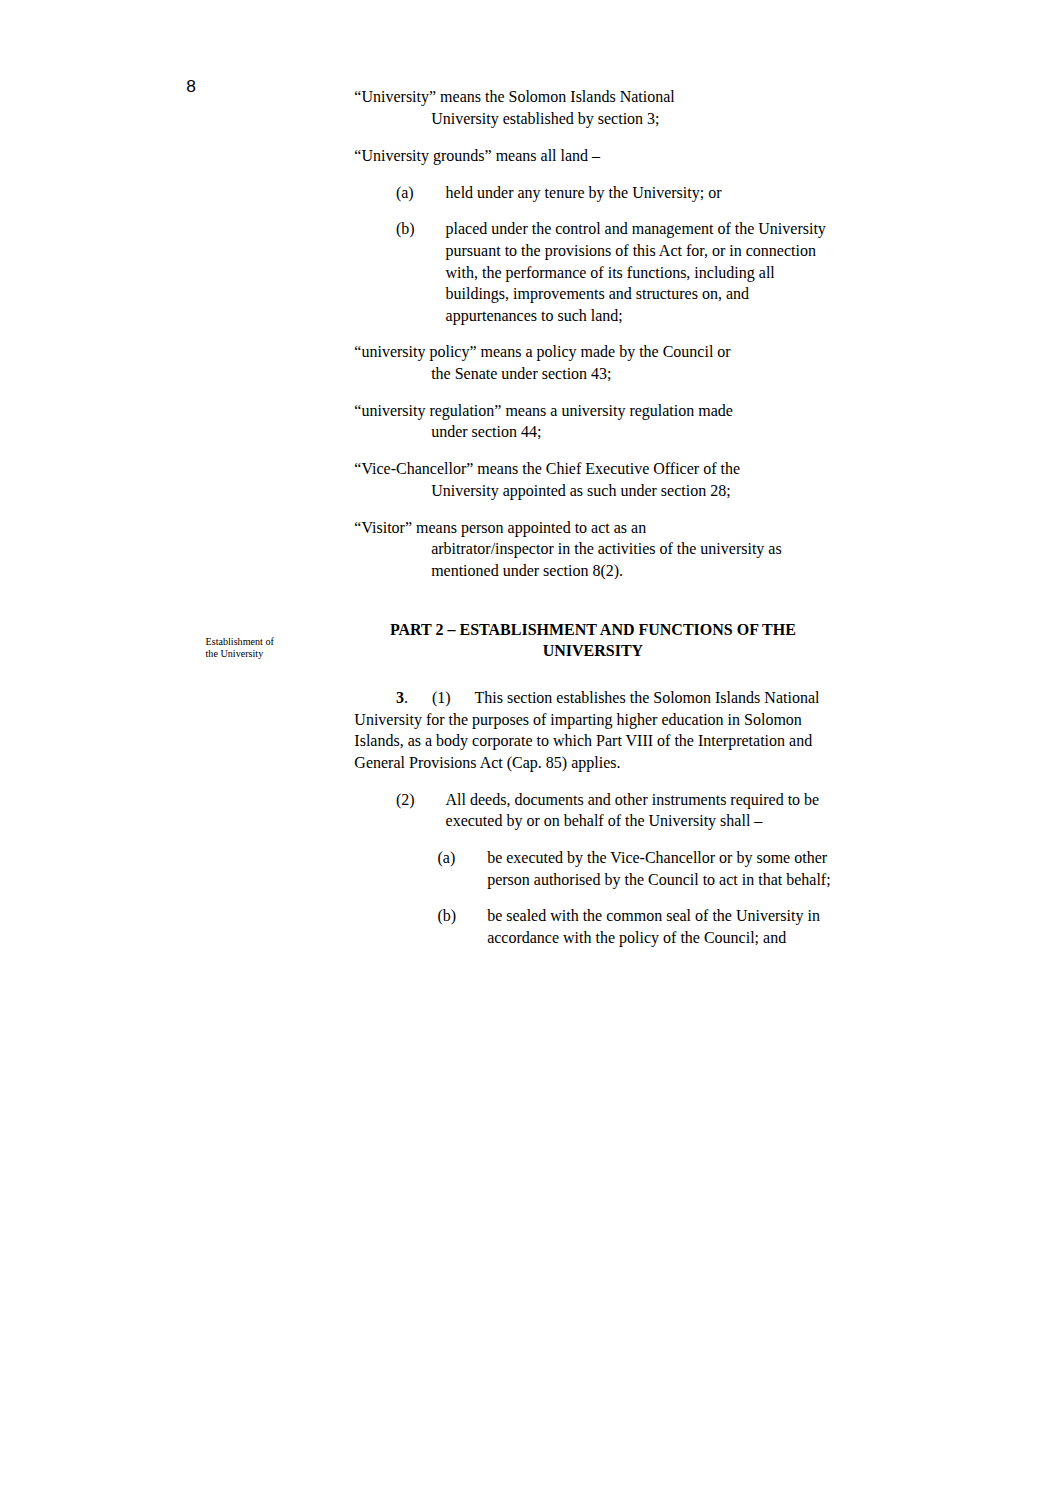8
“University” means the Solomon Islands National University established by section 3;
“University grounds” means all land –
(a)
held under any tenure by the University; or
(b)
placed under the control and management of the University pursuant to the provisions of this Act for, or in connection with, the performance of its functions, including all buildings, improvements and structures on, and appurtenances to such land;
“university policy” means a policy made by the Council or the Senate under section 43;
“university regulation” means a university regulation made under section 44;
“Vice-Chancellor” means the Chief Executive Officer of the University appointed as such under section 28;
“Visitor” means person appointed to act as an arbitrator/inspector in the activities of the university as mentioned under section 8(2).
PART 2 – ESTABLISHMENT AND FUNCTIONS OF THE
UNIVERSITY
Establishment of
the University
3. (1) This section establishes the Solomon Islands National University for the purposes of imparting higher education in Solomon Islands, as a body corporate to which Part VIII of the Interpretation and General Provisions Act (Cap. 85) applies.
(2)
All deeds, documents and other instruments required to be executed by or on behalf of the University shall –
(a)
be executed by the Vice-Chancellor or by some other person authorised by the Council to act in that behalf;
(b)
be sealed with the common seal of the University in accordance with the policy of the Council; and